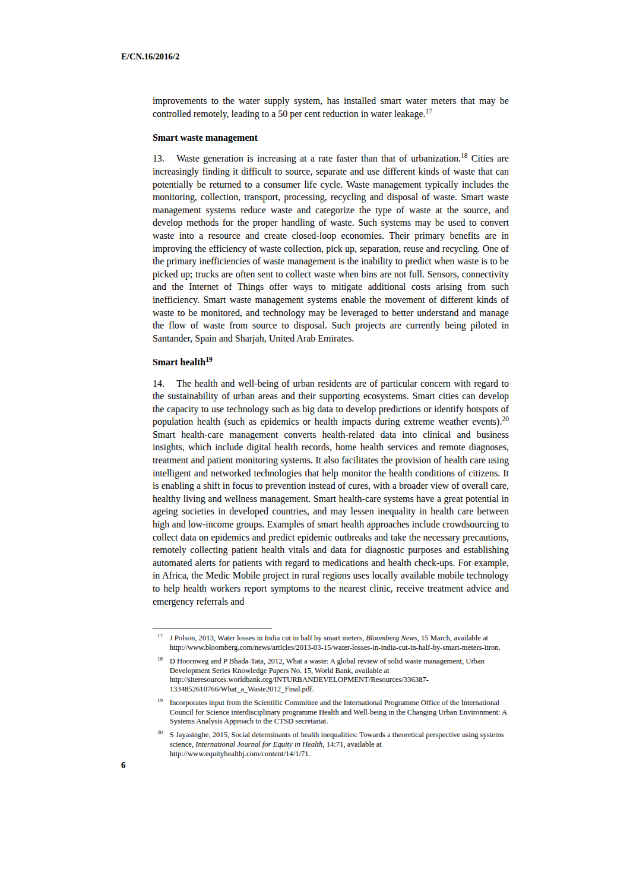E/CN.16/2016/2
improvements to the water supply system, has installed smart water meters that may be controlled remotely, leading to a 50 per cent reduction in water leakage.17
Smart waste management
13. Waste generation is increasing at a rate faster than that of urbanization.18 Cities are increasingly finding it difficult to source, separate and use different kinds of waste that can potentially be returned to a consumer life cycle. Waste management typically includes the monitoring, collection, transport, processing, recycling and disposal of waste. Smart waste management systems reduce waste and categorize the type of waste at the source, and develop methods for the proper handling of waste. Such systems may be used to convert waste into a resource and create closed-loop economies. Their primary benefits are in improving the efficiency of waste collection, pick up, separation, reuse and recycling. One of the primary inefficiencies of waste management is the inability to predict when waste is to be picked up; trucks are often sent to collect waste when bins are not full. Sensors, connectivity and the Internet of Things offer ways to mitigate additional costs arising from such inefficiency. Smart waste management systems enable the movement of different kinds of waste to be monitored, and technology may be leveraged to better understand and manage the flow of waste from source to disposal. Such projects are currently being piloted in Santander, Spain and Sharjah, United Arab Emirates.
Smart health19
14. The health and well-being of urban residents are of particular concern with regard to the sustainability of urban areas and their supporting ecosystems. Smart cities can develop the capacity to use technology such as big data to develop predictions or identify hotspots of population health (such as epidemics or health impacts during extreme weather events).20 Smart health-care management converts health-related data into clinical and business insights, which include digital health records, home health services and remote diagnoses, treatment and patient monitoring systems. It also facilitates the provision of health care using intelligent and networked technologies that help monitor the health conditions of citizens. It is enabling a shift in focus to prevention instead of cures, with a broader view of overall care, healthy living and wellness management. Smart health-care systems have a great potential in ageing societies in developed countries, and may lessen inequality in health care between high and low-income groups. Examples of smart health approaches include crowdsourcing to collect data on epidemics and predict epidemic outbreaks and take the necessary precautions, remotely collecting patient health vitals and data for diagnostic purposes and establishing automated alerts for patients with regard to medications and health check-ups. For example, in Africa, the Medic Mobile project in rural regions uses locally available mobile technology to help health workers report symptoms to the nearest clinic, receive treatment advice and emergency referrals and
17
J Polson, 2013, Water losses in India cut in half by smart meters, Bloomberg News, 15 March, available at http://www.bloomberg.com/news/articles/2013-03-15/water-losses-in-india-cut-in-half-by-smart-meters-itron.
18
D Hoornweg and P Bhada-Tata, 2012, What a waste: A global review of solid waste management, Urban Development Series Knowledge Papers No. 15, World Bank, available at http://siteresources.worldbank.org/INTURBANDEVELOPMENT/Resources/336387-1334852610766/What_a_Waste2012_Final.pdf.
19
Incorporates input from the Scientific Committee and the International Programme Office of the International Council for Science interdisciplinary programme Health and Well-being in the Changing Urban Environment: A Systems Analysis Approach to the CTSD secretariat.
20
S Jayasinghe, 2015, Social determinants of health inequalities: Towards a theoretical perspective using systems science, International Journal for Equity in Health, 14:71, available at http://www.equityhealthj.com/content/14/1/71.
6